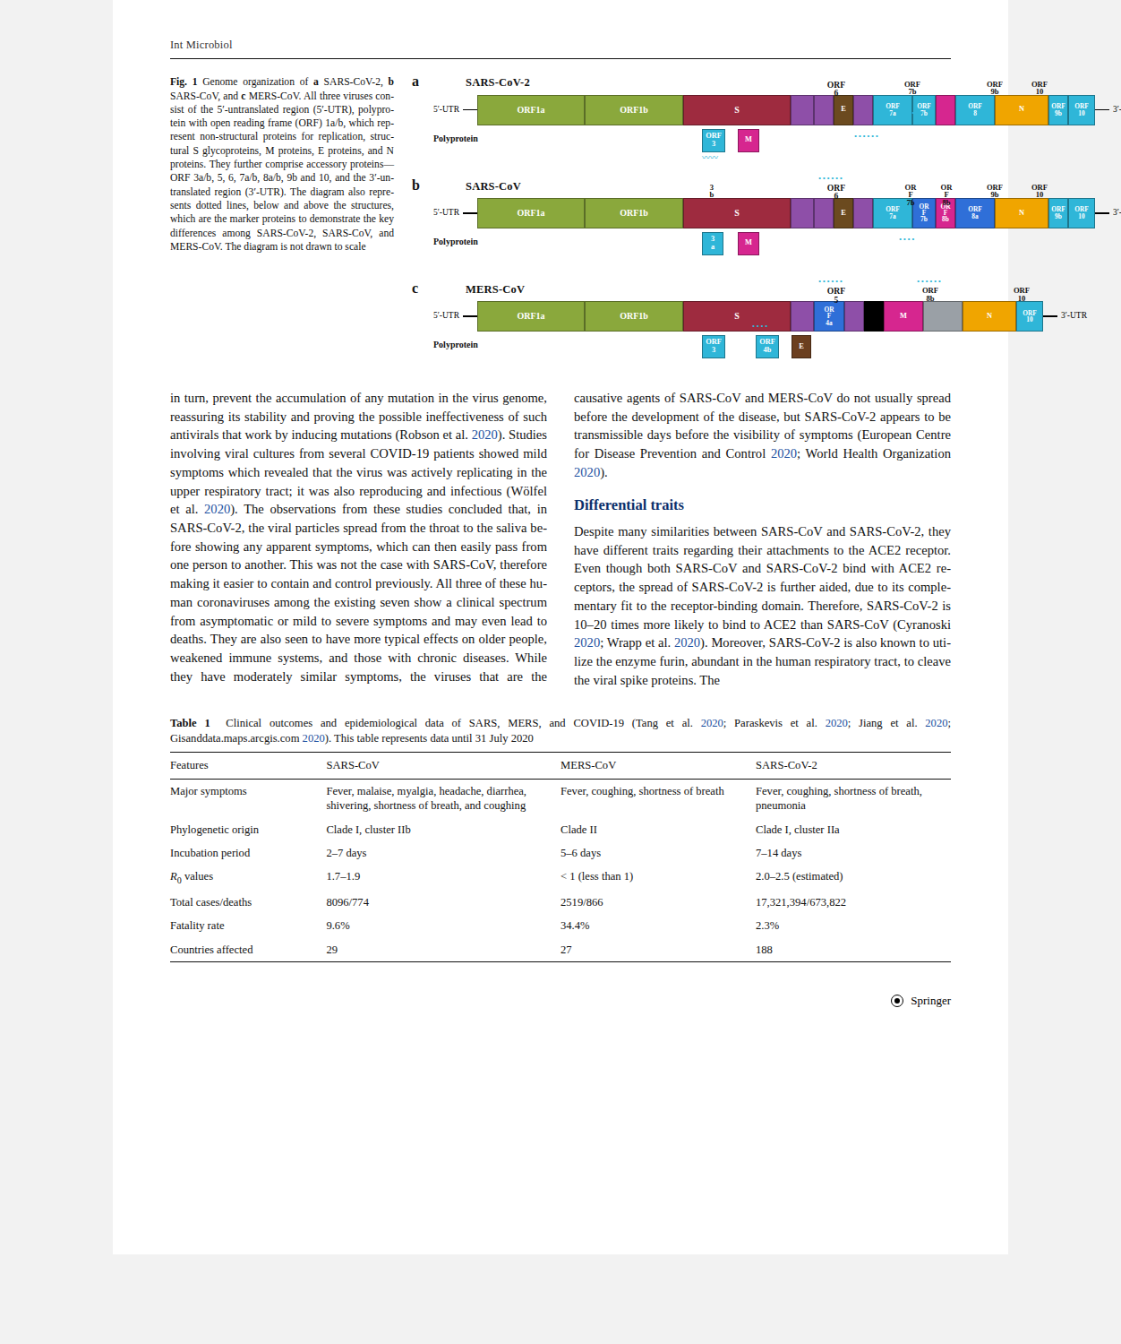Int Microbiol
Fig. 1 Genome organization of a SARS-CoV-2, b SARS-CoV, and c MERS-CoV. All three viruses consist of the 5′-untranslated region (5′-UTR), polyprotein with open reading frame (ORF) 1a/b, which represent non-structural proteins for replication, structural S glycoproteins, M proteins, E proteins, and N proteins. They further comprise accessory proteins—ORF 3a/b, 5, 6, 7a/b, 8a/b, 9b and 10, and the 3′-untranslated region (3′-UTR). The diagram also represents dotted lines, below and above the structures, which are the marker proteins to demonstrate the key differences among SARS-CoV-2, SARS-CoV, and MERS-CoV. The diagram is not drawn to scale
a
SARS-CoV-2
5′-UTR
ORF1a
ORF1b
S
E
ORF
7a
ORF
7b
ORF
8
N
ORF
9b
ORF
10
3′-UTR ORF
6 ORF
7b ORF
9b ORF
10
Polyprotein ORF
3 M •••••• 〰〰 ••••••
b
SARS-CoV
5′-UTR
ORF1a
ORF1b
S
E
ORF
7a
OR
F
7b
OR
F
8b
ORF
8a
N
ORF
9b
ORF
10
3′-UTR 3
b ORF
6 OR
F
7b OR
F
8b ORF
9b ORF
10 ••••••
Polyprotein 3
a M ••••
c
MERS-CoV
5′-UTR
ORF1a
ORF1b
S
OR
F
4a
M
N
ORF
10
3′-UTR ORF
5 ORF
8b ORF
10 •••••• ••••••
Polyprotein ORF
3 ORF
4b E ••••
in turn, prevent the accumulation of any mutation in the virus genome, reassuring its stability and proving the possible ineffectiveness of such antivirals that work by inducing mutations (Robson et al. 2020). Studies involving viral cultures from several COVID-19 patients showed mild symptoms which revealed that the virus was actively replicating in the upper respiratory tract; it was also reproducing and infectious (Wölfel et al. 2020). The observations from these studies concluded that, in SARS-CoV-2, the viral particles spread from the throat to the saliva before showing any apparent symptoms, which can then easily pass from one person to another. This was not the case with SARS-CoV, therefore making it easier to contain and control previously. All three of these human coronaviruses among the existing seven show a clinical spectrum from asymptomatic or mild to severe symptoms and may even lead to deaths. They are also seen to have more typical effects on older people, weakened immune systems, and those with chronic diseases. While they have moderately similar symptoms, the viruses that are the causative agents of SARS-CoV and MERS-CoV do not usually spread before the development of the disease, but SARS-CoV-2 appears to be transmissible days before the visibility of symptoms (European Centre for Disease Prevention and Control 2020; World Health Organization 2020).
Differential traits
Despite many similarities between SARS-CoV and SARS-CoV-2, they have different traits regarding their attachments to the ACE2 receptor. Even though both SARS-CoV and SARS-CoV-2 bind with ACE2 receptors, the spread of SARS-CoV-2 is further aided, due to its complementary fit to the receptor-binding domain. Therefore, SARS-CoV-2 is 10–20 times more likely to bind to ACE2 than SARS-CoV (Cyranoski 2020; Wrapp et al. 2020). Moreover, SARS-CoV-2 is also known to utilize the enzyme furin, abundant in the human respiratory tract, to cleave the viral spike proteins. The
Table 1 Clinical outcomes and epidemiological data of SARS, MERS, and COVID-19 (Tang et al. 2020; Paraskevis et al. 2020; Jiang et al. 2020; Gisanddata.maps.arcgis.com 2020). This table represents data until 31 July 2020
| Features | SARS-CoV | MERS-CoV | SARS-CoV-2 |
| --- | --- | --- | --- |
| Major symptoms | Fever, malaise, myalgia, headache, diarrhea, shivering, shortness of breath, and coughing | Fever, coughing, shortness of breath | Fever, coughing, shortness of breath, pneumonia |
| Phylogenetic origin | Clade I, cluster IIb | Clade II | Clade I, cluster IIa |
| Incubation period | 2–7 days | 5–6 days | 7–14 days |
| R 0 values | 1.7–1.9 | < 1 (less than 1) | 2.0–2.5 (estimated) |
| Total cases/deaths | 8096/774 | 2519/866 | 17,321,394/673,822 |
| Fatality rate | 9.6% | 34.4% | 2.3% |
| Countries affected | 29 | 27 | 188 |
Springer